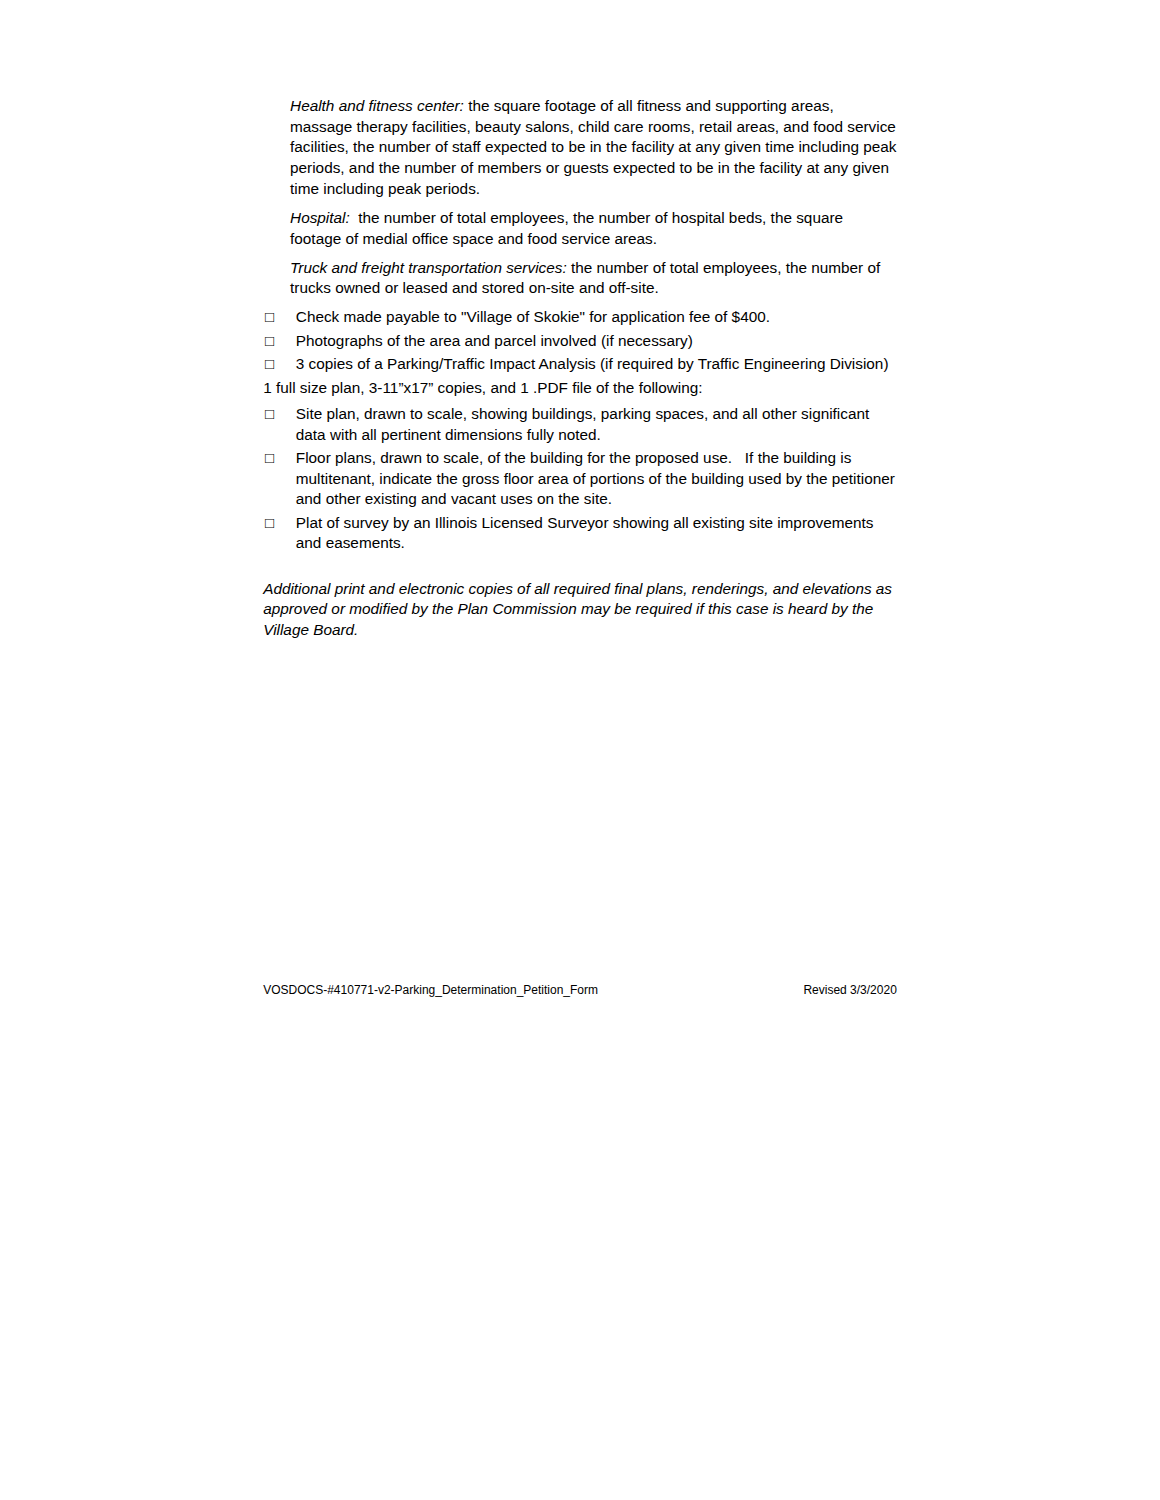Health and fitness center: the square footage of all fitness and supporting areas, massage therapy facilities, beauty salons, child care rooms, retail areas, and food service facilities, the number of staff expected to be in the facility at any given time including peak periods, and the number of members or guests expected to be in the facility at any given time including peak periods.
Hospital: the number of total employees, the number of hospital beds, the square footage of medial office space and food service areas.
Truck and freight transportation services: the number of total employees, the number of trucks owned or leased and stored on-site and off-site.
Check made payable to "Village of Skokie" for application fee of $400.
Photographs of the area and parcel involved (if necessary)
3 copies of a Parking/Traffic Impact Analysis (if required by Traffic Engineering Division)
1 full size plan, 3-11”x17” copies, and 1 .PDF file of the following:
Site plan, drawn to scale, showing buildings, parking spaces, and all other significant data with all pertinent dimensions fully noted.
Floor plans, drawn to scale, of the building for the proposed use. If the building is multitenant, indicate the gross floor area of portions of the building used by the petitioner and other existing and vacant uses on the site.
Plat of survey by an Illinois Licensed Surveyor showing all existing site improvements and easements.
Additional print and electronic copies of all required final plans, renderings, and elevations as approved or modified by the Plan Commission may be required if this case is heard by the Village Board.
VOSDOCS-#410771-v2-Parking_Determination_Petition_Form
Revised 3/3/2020